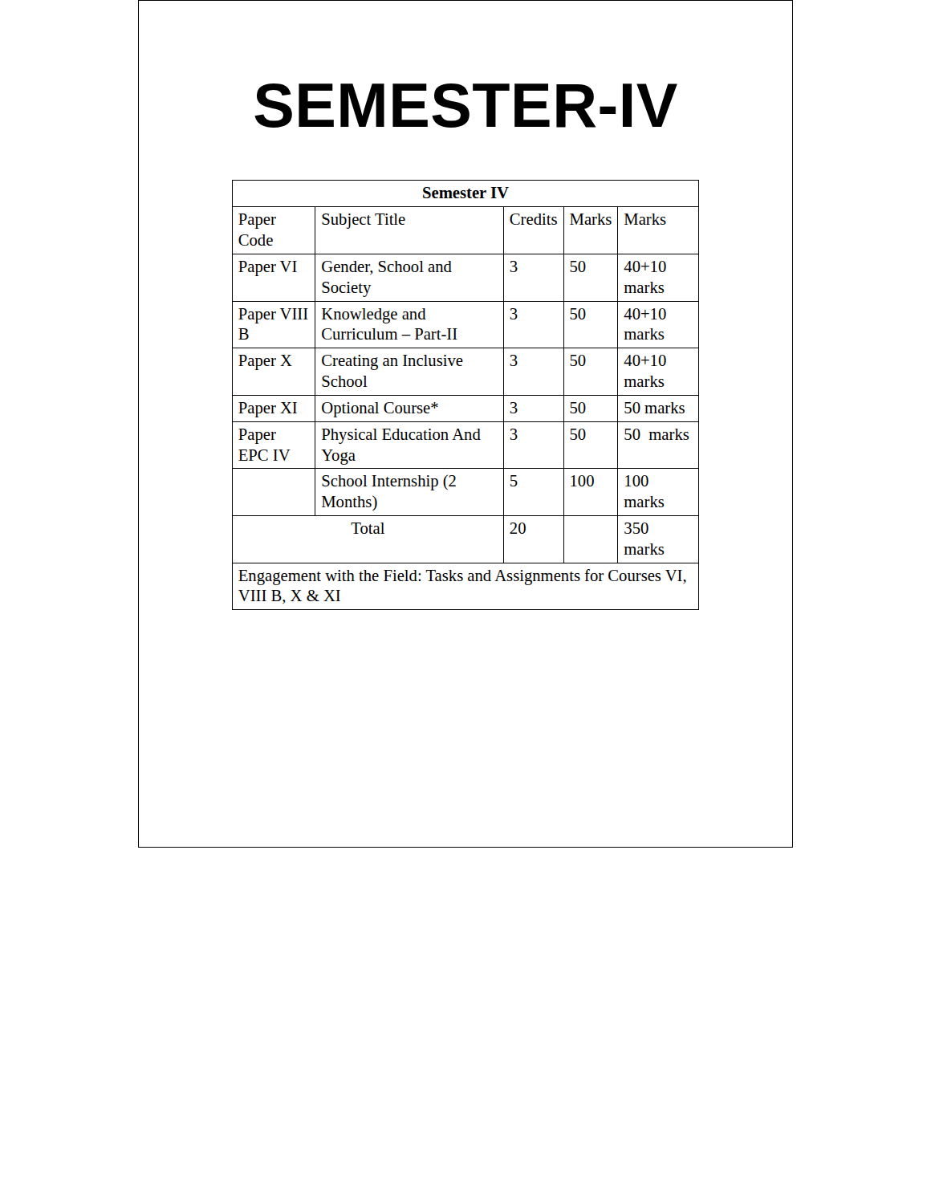SEMESTER-IV
| Semester IV |
| --- |
| Paper Code | Subject Title | Credits | Marks | Marks |
| Paper VI | Gender, School and Society | 3 | 50 | 40+10 marks |
| Paper VIII B | Knowledge and Curriculum – Part-II | 3 | 50 | 40+10 marks |
| Paper X | Creating an Inclusive School | 3 | 50 | 40+10 marks |
| Paper XI | Optional Course* | 3 | 50 | 50 marks |
| Paper EPC IV | Physical Education And Yoga | 3 | 50 | 50 marks |
| | School Internship (2 Months) | 5 | 100 | 100 marks |
| Total | 20 | | 350 marks |
| Engagement with the Field: Tasks and Assignments for Courses VI, VIII B, X & XI |